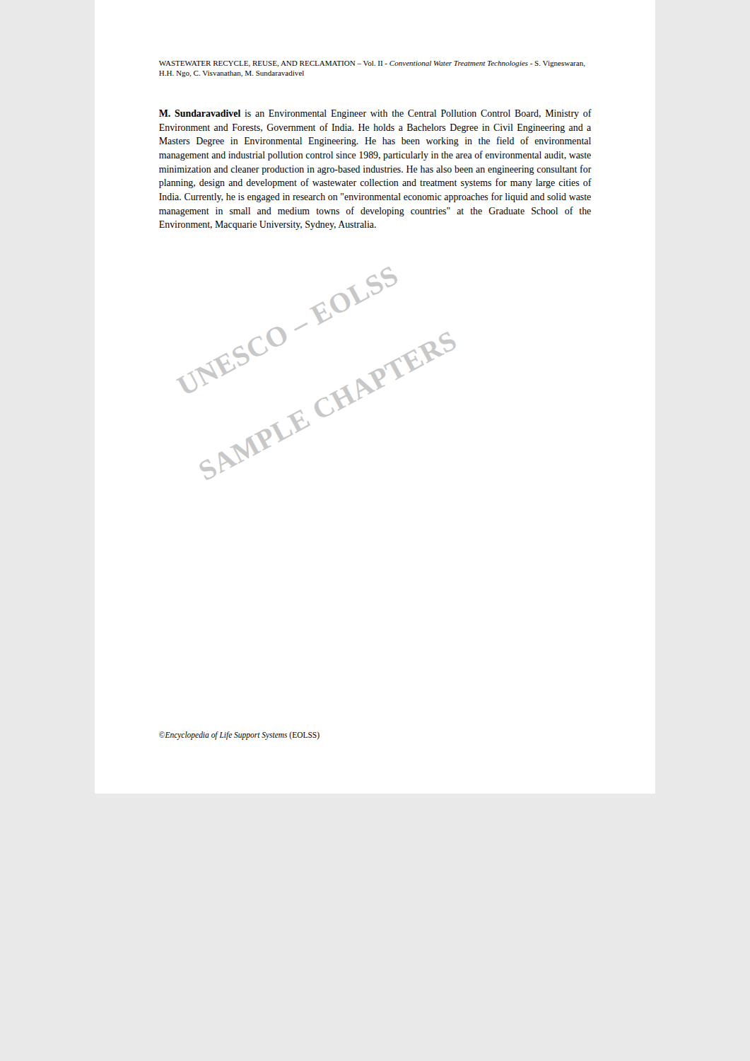WASTEWATER RECYCLE, REUSE, AND RECLAMATION – Vol. II - Conventional Water Treatment Technologies - S. Vigneswaran, H.H. Ngo, C. Visvanathan, M. Sundaravadivel
M. Sundaravadivel is an Environmental Engineer with the Central Pollution Control Board, Ministry of Environment and Forests, Government of India. He holds a Bachelors Degree in Civil Engineering and a Masters Degree in Environmental Engineering. He has been working in the field of environmental management and industrial pollution control since 1989, particularly in the area of environmental audit, waste minimization and cleaner production in agro-based industries. He has also been an engineering consultant for planning, design and development of wastewater collection and treatment systems for many large cities of India. Currently, he is engaged in research on "environmental economic approaches for liquid and solid waste management in small and medium towns of developing countries" at the Graduate School of the Environment, Macquarie University, Sydney, Australia.
UNESCO – EOLSS
SAMPLE CHAPTERS
©Encyclopedia of Life Support Systems (EOLSS)